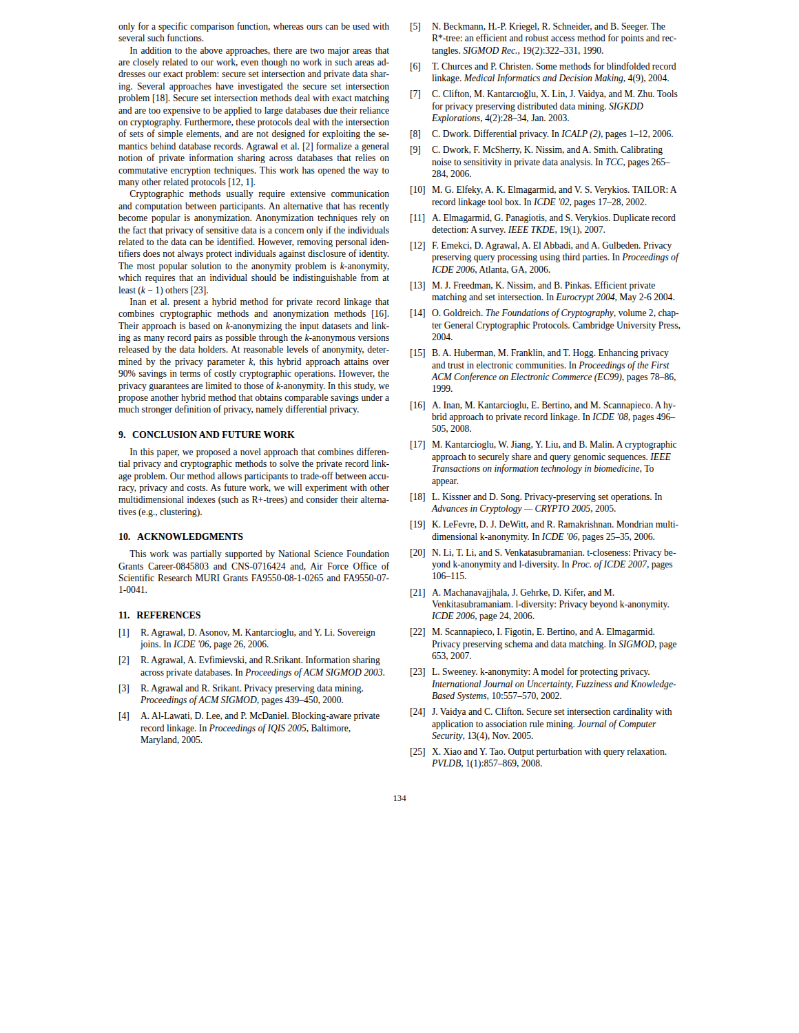only for a specific comparison function, whereas ours can be used with several such functions.
In addition to the above approaches, there are two major areas that are closely related to our work, even though no work in such areas addresses our exact problem: secure set intersection and private data sharing. Several approaches have investigated the secure set intersection problem [18]. Secure set intersection methods deal with exact matching and are too expensive to be applied to large databases due their reliance on cryptography. Furthermore, these protocols deal with the intersection of sets of simple elements, and are not designed for exploiting the semantics behind database records. Agrawal et al. [2] formalize a general notion of private information sharing across databases that relies on commutative encryption techniques. This work has opened the way to many other related protocols [12, 1].
Cryptographic methods usually require extensive communication and computation between participants. An alternative that has recently become popular is anonymization. Anonymization techniques rely on the fact that privacy of sensitive data is a concern only if the individuals related to the data can be identified. However, removing personal identifiers does not always protect individuals against disclosure of identity. The most popular solution to the anonymity problem is k-anonymity, which requires that an individual should be indistinguishable from at least (k − 1) others [23].
Inan et al. present a hybrid method for private record linkage that combines cryptographic methods and anonymization methods [16]. Their approach is based on k-anonymizing the input datasets and linking as many record pairs as possible through the k-anonymous versions released by the data holders. At reasonable levels of anonymity, determined by the privacy parameter k, this hybrid approach attains over 90% savings in terms of costly cryptographic operations. However, the privacy guarantees are limited to those of k-anonymity. In this study, we propose another hybrid method that obtains comparable savings under a much stronger definition of privacy, namely differential privacy.
9. CONCLUSION AND FUTURE WORK
In this paper, we proposed a novel approach that combines differential privacy and cryptographic methods to solve the private record linkage problem. Our method allows participants to trade-off between accuracy, privacy and costs. As future work, we will experiment with other multidimensional indexes (such as R+-trees) and consider their alternatives (e.g., clustering).
10. ACKNOWLEDGMENTS
This work was partially supported by National Science Foundation Grants Career-0845803 and CNS-0716424 and, Air Force Office of Scientific Research MURI Grants FA9550-08-1-0265 and FA9550-07-1-0041.
11. REFERENCES
R. Agrawal, D. Asonov, M. Kantarcioglu, and Y. Li. Sovereign joins. In ICDE '06, page 26, 2006.
R. Agrawal, A. Evfimievski, and R.Srikant. Information sharing across private databases. In Proceedings of ACM SIGMOD 2003.
R. Agrawal and R. Srikant. Privacy preserving data mining. Proceedings of ACM SIGMOD, pages 439–450, 2000.
A. Al-Lawati, D. Lee, and P. McDaniel. Blocking-aware private record linkage. In Proceedings of IQIS 2005, Baltimore, Maryland, 2005.
N. Beckmann, H.-P. Kriegel, R. Schneider, and B. Seeger. The R*-tree: an efficient and robust access method for points and rectangles. SIGMOD Rec., 19(2):322–331, 1990.
T. Churces and P. Christen. Some methods for blindfolded record linkage. Medical Informatics and Decision Making, 4(9), 2004.
C. Clifton, M. Kantarcıoğlu, X. Lin, J. Vaidya, and M. Zhu. Tools for privacy preserving distributed data mining. SIGKDD Explorations, 4(2):28–34, Jan. 2003.
C. Dwork. Differential privacy. In ICALP (2), pages 1–12, 2006.
C. Dwork, F. McSherry, K. Nissim, and A. Smith. Calibrating noise to sensitivity in private data analysis. In TCC, pages 265–284, 2006.
M. G. Elfeky, A. K. Elmagarmid, and V. S. Verykios. TAILOR: A record linkage tool box. In ICDE '02, pages 17–28, 2002.
A. Elmagarmid, G. Panagiotis, and S. Verykios. Duplicate record detection: A survey. IEEE TKDE, 19(1), 2007.
F. Emekci, D. Agrawal, A. El Abbadi, and A. Gulbeden. Privacy preserving query processing using third parties. In Proceedings of ICDE 2006, Atlanta, GA, 2006.
M. J. Freedman, K. Nissim, and B. Pinkas. Efficient private matching and set intersection. In Eurocrypt 2004, May 2-6 2004.
O. Goldreich. The Foundations of Cryptography, volume 2, chapter General Cryptographic Protocols. Cambridge University Press, 2004.
B. A. Huberman, M. Franklin, and T. Hogg. Enhancing privacy and trust in electronic communities. In Proceedings of the First ACM Conference on Electronic Commerce (EC99), pages 78–86, 1999.
A. Inan, M. Kantarcioglu, E. Bertino, and M. Scannapieco. A hybrid approach to private record linkage. In ICDE '08, pages 496–505, 2008.
M. Kantarcioglu, W. Jiang, Y. Liu, and B. Malin. A cryptographic approach to securely share and query genomic sequences. IEEE Transactions on information technology in biomedicine, To appear.
L. Kissner and D. Song. Privacy-preserving set operations. In Advances in Cryptology — CRYPTO 2005, 2005.
K. LeFevre, D. J. DeWitt, and R. Ramakrishnan. Mondrian multidimensional k-anonymity. In ICDE '06, pages 25–35, 2006.
N. Li, T. Li, and S. Venkatasubramanian. t-closeness: Privacy beyond k-anonymity and l-diversity. In Proc. of ICDE 2007, pages 106–115.
A. Machanavajjhala, J. Gehrke, D. Kifer, and M. Venkitasubramaniam. l-diversity: Privacy beyond k-anonymity. ICDE 2006, page 24, 2006.
M. Scannapieco, I. Figotin, E. Bertino, and A. Elmagarmid. Privacy preserving schema and data matching. In SIGMOD, page 653, 2007.
L. Sweeney. k-anonymity: A model for protecting privacy. International Journal on Uncertainty, Fuzziness and Knowledge-Based Systems, 10:557–570, 2002.
J. Vaidya and C. Clifton. Secure set intersection cardinality with application to association rule mining. Journal of Computer Security, 13(4), Nov. 2005.
X. Xiao and Y. Tao. Output perturbation with query relaxation. PVLDB, 1(1):857–869, 2008.
134